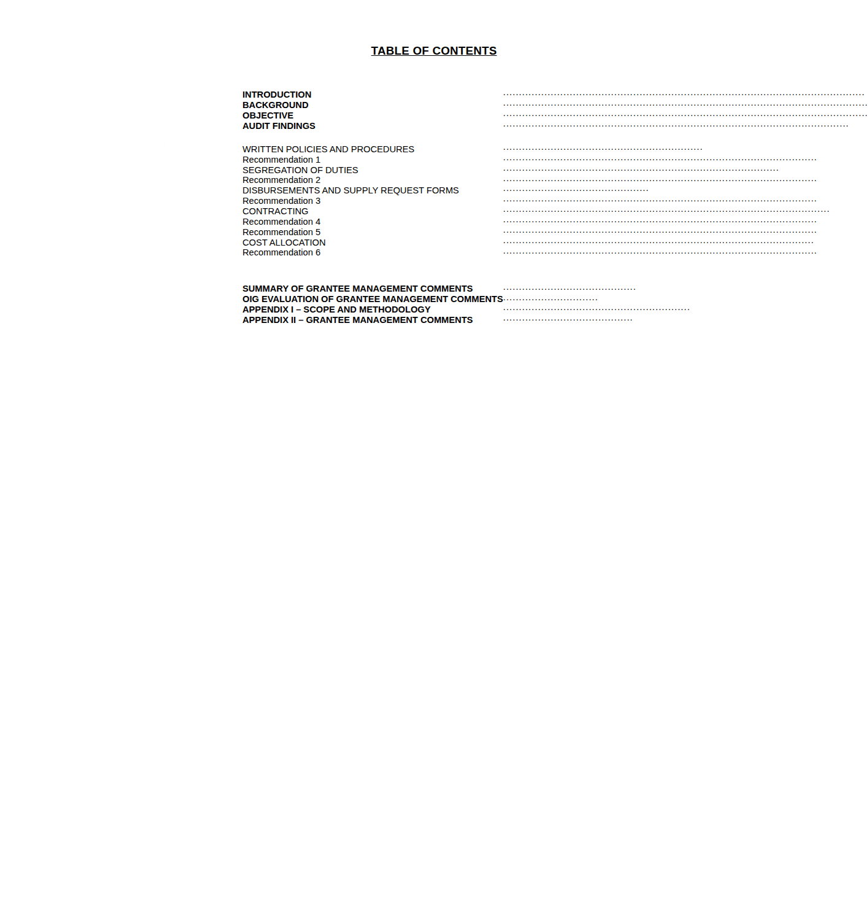TABLE OF CONTENTS
| INTRODUCTION | .................................................................................................................. | 1 |
| BACKGROUND | ................................................................................................................... | 1 |
| OBJECTIVE | ....................................................................................................................... | 2 |
| AUDIT FINDINGS | ............................................................................................................. | 2 |
| WRITTEN POLICIES AND PROCEDURES | ............................................................... | 2 |
| Recommendation 1 | ................................................................................................... | 5 |
| SEGREGATION OF DUTIES | ....................................................................................... | 5 |
| Recommendation 2 | ................................................................................................... | 6 |
| DISBURSEMENTS AND SUPPLY REQUEST FORMS | .............................................. | 6 |
| Recommendation 3 | ................................................................................................... | 7 |
| CONTRACTING | ....................................................................................................... | 7 |
| Recommendation 4 | ................................................................................................... | 8 |
| Recommendation 5 | ................................................................................................... | 9 |
| COST ALLOCATION | .................................................................................................. | 9 |
| Recommendation 6 | ................................................................................................... | 9 |
| SUMMARY OF GRANTEE MANAGEMENT COMMENTS | .......................................... | 10 |
| OIG EVALUATION OF GRANTEE MANAGEMENT COMMENTS | .............................. | 10 |
| APPENDIX I – SCOPE AND METHODOLOGY | ........................................................... | I-1 |
| APPENDIX II – GRANTEE MANAGEMENT COMMENTS | ......................................... | II-1 |